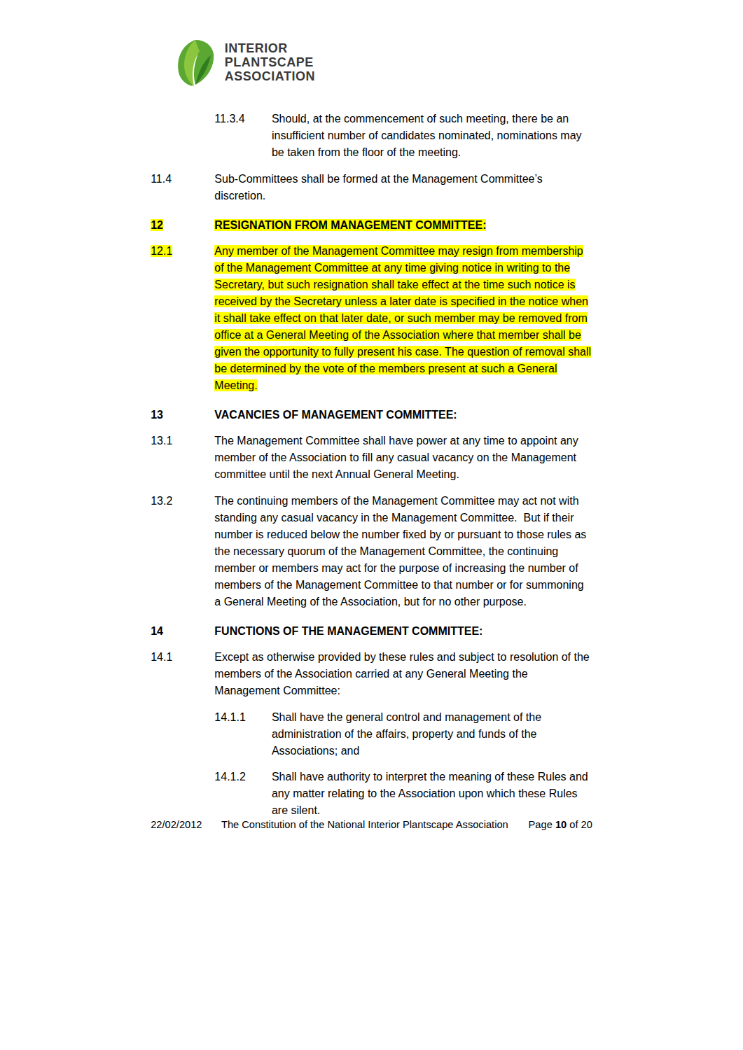INTERIOR
PLANTSCAPE
ASSOCIATION
11.3.4
Should, at the commencement of such meeting, there be an insufficient number of candidates nominated, nominations may be taken from the floor of the meeting.
11.4
Sub-Committees shall be formed at the Management Committee’s discretion.
12
RESIGNATION FROM MANAGEMENT COMMITTEE:
12.1
Any member of the Management Committee may resign from membership of the Management Committee at any time giving notice in writing to the Secretary, but such resignation shall take effect at the time such notice is received by the Secretary unless a later date is specified in the notice when it shall take effect on that later date, or such member may be removed from office at a General Meeting of the Association where that member shall be given the opportunity to fully present his case. The question of removal shall be determined by the vote of the members present at such a General Meeting.
13
VACANCIES OF MANAGEMENT COMMITTEE:
13.1
The Management Committee shall have power at any time to appoint any member of the Association to fill any casual vacancy on the Management committee until the next Annual General Meeting.
13.2
The continuing members of the Management Committee may act not with standing any casual vacancy in the Management Committee. But if their number is reduced below the number fixed by or pursuant to those rules as the necessary quorum of the Management Committee, the continuing member or members may act for the purpose of increasing the number of members of the Management Committee to that number or for summoning a General Meeting of the Association, but for no other purpose.
14
FUNCTIONS OF THE MANAGEMENT COMMITTEE:
14.1
Except as otherwise provided by these rules and subject to resolution of the members of the Association carried at any General Meeting the Management Committee:
14.1.1
Shall have the general control and management of the administration of the affairs, property and funds of the Associations; and
14.1.2
Shall have authority to interpret the meaning of these Rules and any matter relating to the Association upon which these Rules are silent.
22/02/2012
The Constitution of the National Interior Plantscape Association
Page 10 of 20